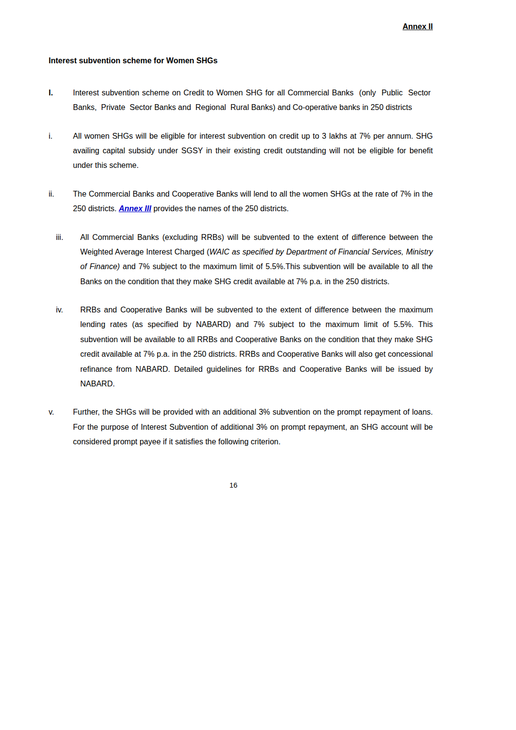Annex II
Interest subvention scheme for Women SHGs
I.
Interest subvention scheme on Credit to Women SHG for all Commercial Banks (only Public Sector Banks, Private Sector Banks and Regional Rural Banks) and Co-operative banks in 250 districts
i.
All women SHGs will be eligible for interest subvention on credit up to 3 lakhs at 7% per annum. SHG availing capital subsidy under SGSY in their existing credit outstanding will not be eligible for benefit under this scheme.
ii.
The Commercial Banks and Cooperative Banks will lend to all the women SHGs at the rate of 7% in the 250 districts. Annex III provides the names of the 250 districts.
iii.
All Commercial Banks (excluding RRBs) will be subvented to the extent of difference between the Weighted Average Interest Charged (WAIC as specified by Department of Financial Services, Ministry of Finance) and 7% subject to the maximum limit of 5.5%.This subvention will be available to all the Banks on the condition that they make SHG credit available at 7% p.a. in the 250 districts.
iv.
RRBs and Cooperative Banks will be subvented to the extent of difference between the maximum lending rates (as specified by NABARD) and 7% subject to the maximum limit of 5.5%. This subvention will be available to all RRBs and Cooperative Banks on the condition that they make SHG credit available at 7% p.a. in the 250 districts. RRBs and Cooperative Banks will also get concessional refinance from NABARD. Detailed guidelines for RRBs and Cooperative Banks will be issued by NABARD.
v.
Further, the SHGs will be provided with an additional 3% subvention on the prompt repayment of loans. For the purpose of Interest Subvention of additional 3% on prompt repayment, an SHG account will be considered prompt payee if it satisfies the following criterion.
16